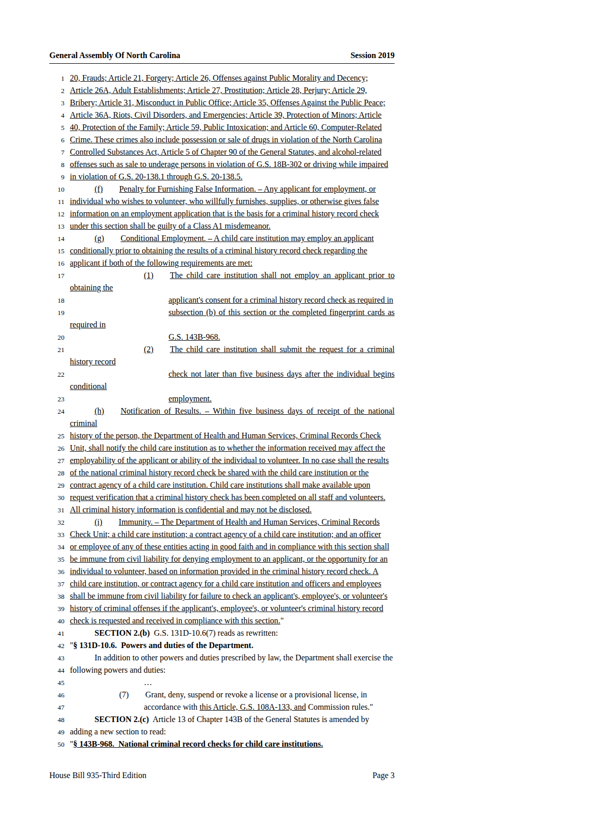General Assembly Of North Carolina Session 2019
20, Frauds; Article 21, Forgery; Article 26, Offenses against Public Morality and Decency;
Article 26A, Adult Establishments; Article 27, Prostitution; Article 28, Perjury; Article 29,
Bribery; Article 31, Misconduct in Public Office; Article 35, Offenses Against the Public Peace;
Article 36A, Riots, Civil Disorders, and Emergencies; Article 39, Protection of Minors; Article
40, Protection of the Family; Article 59, Public Intoxication; and Article 60, Computer-Related
Crime. These crimes also include possession or sale of drugs in violation of the North Carolina
Controlled Substances Act, Article 5 of Chapter 90 of the General Statutes, and alcohol-related
offenses such as sale to underage persons in violation of G.S. 18B-302 or driving while impaired
in violation of G.S. 20-138.1 through G.S. 20-138.5.
(f)  Penalty for Furnishing False Information. – Any applicant for employment, or
individual who wishes to volunteer, who willfully furnishes, supplies, or otherwise gives false
information on an employment application that is the basis for a criminal history record check
under this section shall be guilty of a Class A1 misdemeanor.
(g)  Conditional Employment. – A child care institution may employ an applicant
conditionally prior to obtaining the results of a criminal history record check regarding the
applicant if both of the following requirements are met:
(1)  The child care institution shall not employ an applicant prior to obtaining the
applicant's consent for a criminal history record check as required in
subsection (b) of this section or the completed fingerprint cards as required in
G.S. 143B-968.
(2)  The child care institution shall submit the request for a criminal history record
check not later than five business days after the individual begins conditional
employment.
(h)  Notification of Results. – Within five business days of receipt of the national criminal
history of the person, the Department of Health and Human Services, Criminal Records Check
Unit, shall notify the child care institution as to whether the information received may affect the
employability of the applicant or ability of the individual to volunteer. In no case shall the results
of the national criminal history record check be shared with the child care institution or the
contract agency of a child care institution. Child care institutions shall make available upon
request verification that a criminal history check has been completed on all staff and volunteers.
All criminal history information is confidential and may not be disclosed.
(i)  Immunity. – The Department of Health and Human Services, Criminal Records
Check Unit; a child care institution; a contract agency of a child care institution; and an officer
or employee of any of these entities acting in good faith and in compliance with this section shall
be immune from civil liability for denying employment to an applicant, or the opportunity for an
individual to volunteer, based on information provided in the criminal history record check. A
child care institution, or contract agency for a child care institution and officers and employees
shall be immune from civil liability for failure to check an applicant's, employee's, or volunteer's
history of criminal offenses if the applicant's, employee's, or volunteer's criminal history record
check is requested and received in compliance with this section."
SECTION 2.(b) G.S. 131D-10.6(7) reads as rewritten:
"§ 131D-10.6. Powers and duties of the Department.
In addition to other powers and duties prescribed by law, the Department shall exercise the
following powers and duties:
…
(7)  Grant, deny, suspend or revoke a license or a provisional license, in
accordance with this Article, G.S. 108A-133, and Commission rules."
SECTION 2.(c) Article 13 of Chapter 143B of the General Statutes is amended by
adding a new section to read:
"§ 143B-968. National criminal record checks for child care institutions.
House Bill 935-Third Edition Page 3